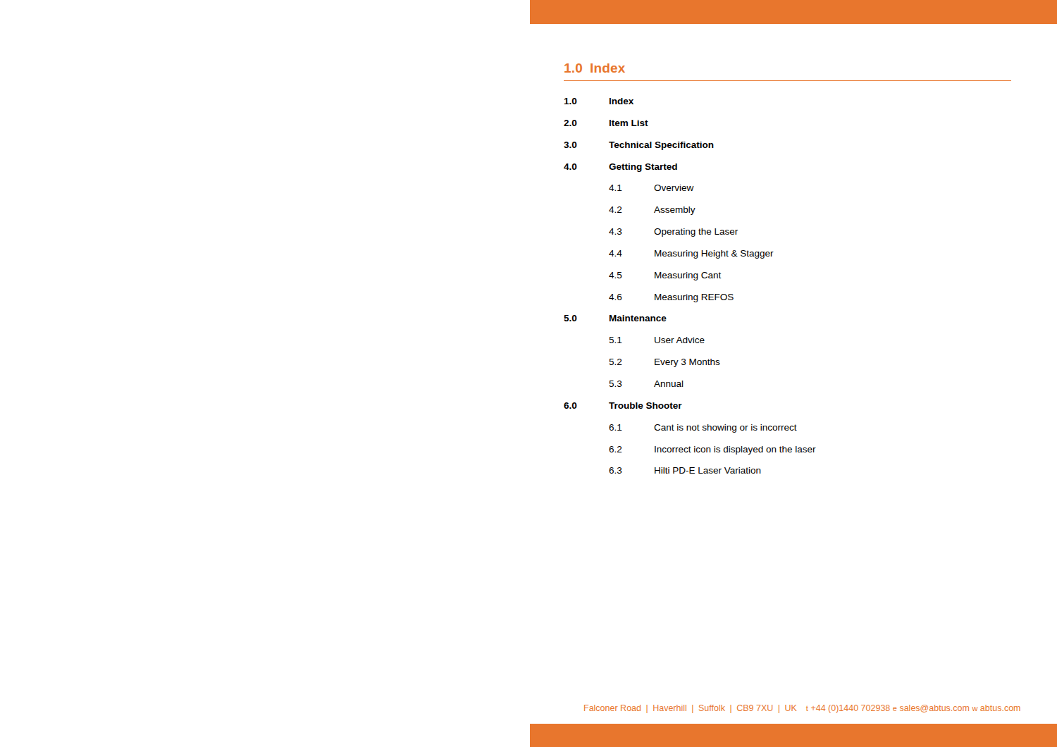1.0 Index
| 1.0 | Index |
| 2.0 | Item List |
| 3.0 | Technical Specification |
| 4.0 | Getting Started |
| | 4.1 | Overview |
| | 4.2 | Assembly |
| | 4.3 | Operating the Laser |
| | 4.4 | Measuring Height & Stagger |
| | 4.5 | Measuring Cant |
| | 4.6 | Measuring REFOS |
| 5.0 | Maintenance |
| | 5.1 | User Advice |
| | 5.2 | Every 3 Months |
| | 5.3 | Annual |
| 6.0 | Trouble Shooter |
| | 6.1 | Cant is not showing or is incorrect |
| | 6.2 | Incorrect icon is displayed on the laser |
| | 6.3 | Hilti PD-E Laser Variation |
Falconer Road | Haverhill | Suffolk | CB9 7XU | UK t +44 (0)1440 702938 e sales@abtus.com w abtus.com